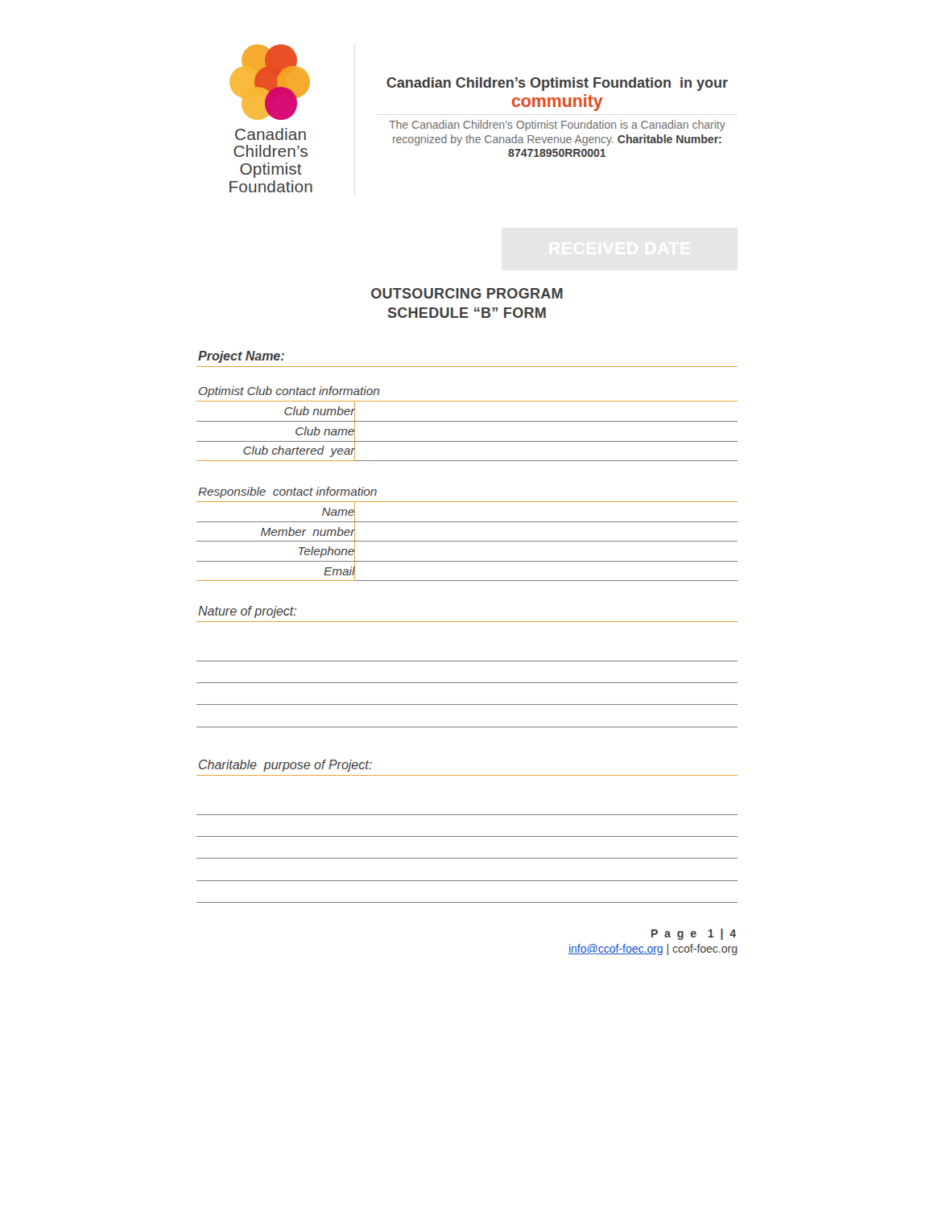Canadian Children’s Optimist Foundation
Canadian Children’s Optimist Foundation in your community
The Canadian Children’s Optimist Foundation is a Canadian charity recognized by the Canada Revenue Agency. Charitable Number: 874718950RR0001
RECEIVED DATE
OUTSOURCING PROGRAM
SCHEDULE “B” FORM
Project Name:
Optimist Club contact information
| Club number | |
| Club name | |
| Club chartered year | |
Responsible contact information
| Name | |
| Member number | |
| Telephone | |
| Email | |
Nature of project:
Charitable purpose of Project:
P a g e 1 | 4
info@ccof-foec.org | ccof-foec.org